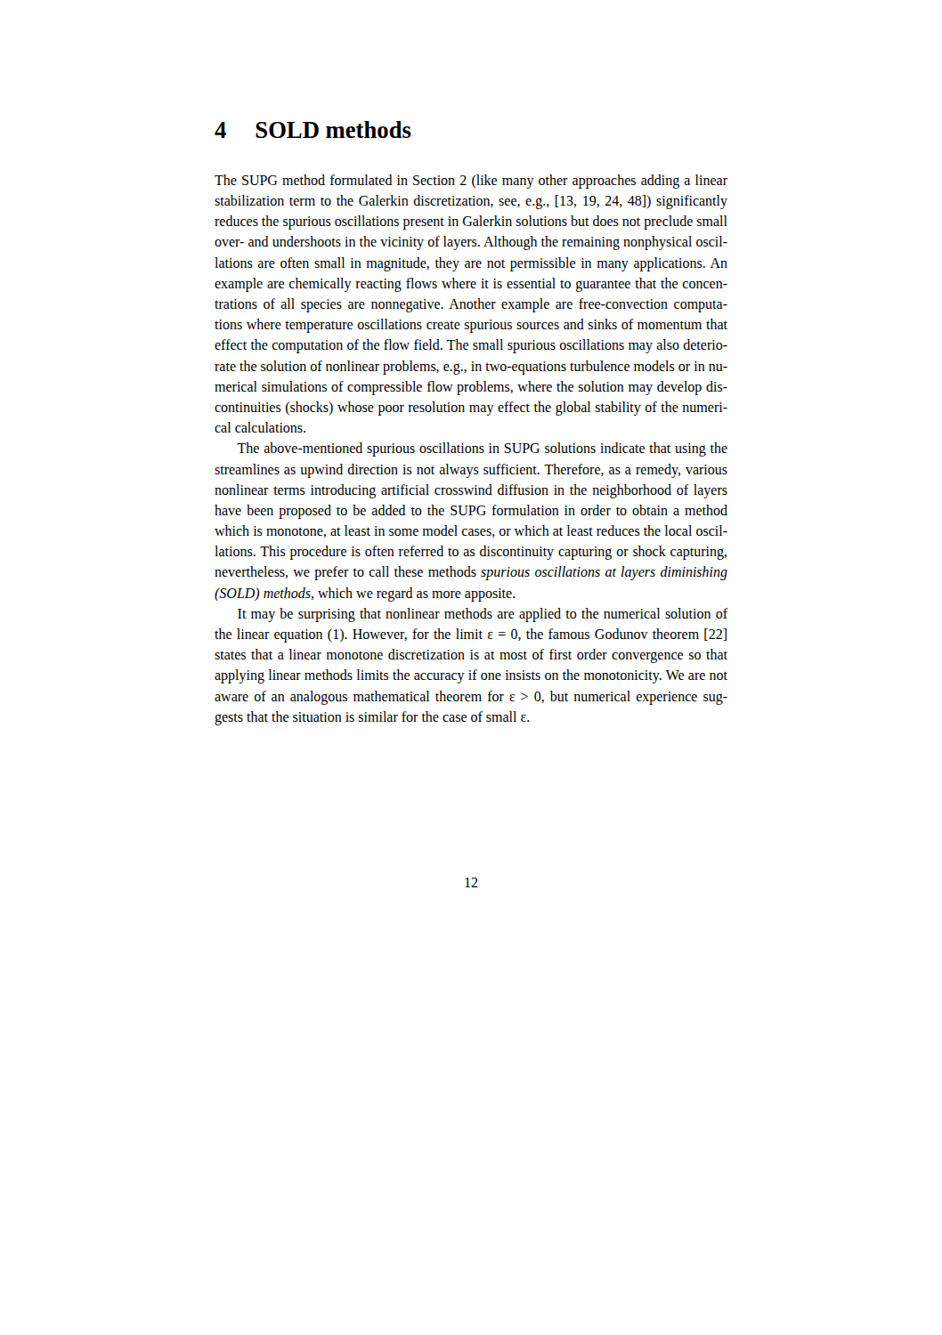4 SOLD methods
The SUPG method formulated in Section 2 (like many other approaches adding a linear stabilization term to the Galerkin discretization, see, e.g., [13, 19, 24, 48]) significantly reduces the spurious oscillations present in Galerkin solutions but does not preclude small over- and undershoots in the vicinity of layers. Although the remaining nonphysical oscillations are often small in magnitude, they are not permissible in many applications. An example are chemically reacting flows where it is essential to guarantee that the concentrations of all species are nonnegative. Another example are free-convection computations where temperature oscillations create spurious sources and sinks of momentum that effect the computation of the flow field. The small spurious oscillations may also deteriorate the solution of nonlinear problems, e.g., in two-equations turbulence models or in numerical simulations of compressible flow problems, where the solution may develop discontinuities (shocks) whose poor resolution may effect the global stability of the numerical calculations.
The above-mentioned spurious oscillations in SUPG solutions indicate that using the streamlines as upwind direction is not always sufficient. Therefore, as a remedy, various nonlinear terms introducing artificial crosswind diffusion in the neighborhood of layers have been proposed to be added to the SUPG formulation in order to obtain a method which is monotone, at least in some model cases, or which at least reduces the local oscillations. This procedure is often referred to as discontinuity capturing or shock capturing, nevertheless, we prefer to call these methods spurious oscillations at layers diminishing (SOLD) methods, which we regard as more apposite.
It may be surprising that nonlinear methods are applied to the numerical solution of the linear equation (1). However, for the limit ε = 0, the famous Godunov theorem [22] states that a linear monotone discretization is at most of first order convergence so that applying linear methods limits the accuracy if one insists on the monotonicity. We are not aware of an analogous mathematical theorem for ε > 0, but numerical experience suggests that the situation is similar for the case of small ε.
12